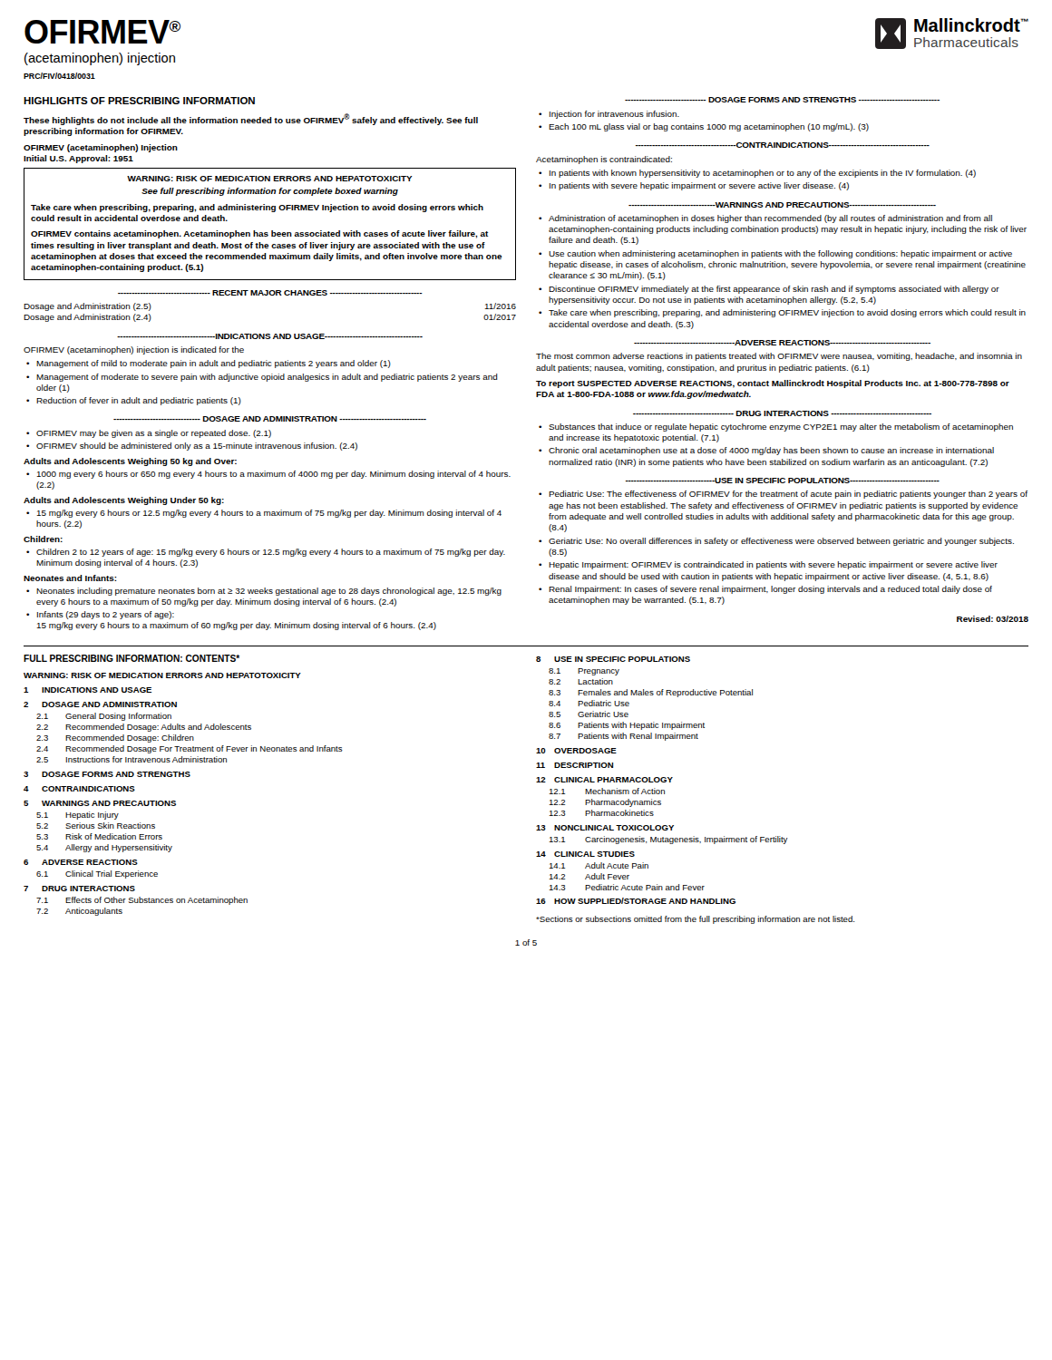OFIRMEV®
(acetaminophen) injection
Mallinckrodt™
Pharmaceuticals
PRC/FIV/0418/0031
HIGHLIGHTS OF PRESCRIBING INFORMATION
These highlights do not include all the information needed to use OFIRMEV® safely and effectively. See full prescribing information for OFIRMEV.
OFIRMEV (acetaminophen) Injection
Initial U.S. Approval: 1951
WARNING: RISK OF MEDICATION ERRORS AND HEPATOTOXICITY
See full prescribing information for complete boxed warning
Take care when prescribing, preparing, and administering OFIRMEV Injection to avoid dosing errors which could result in accidental overdose and death.
OFIRMEV contains acetaminophen. Acetaminophen has been associated with cases of acute liver failure, at times resulting in liver transplant and death. Most of the cases of liver injury are associated with the use of acetaminophen at doses that exceed the recommended maximum daily limits, and often involve more than one acetaminophen-containing product. (5.1)
--------------------------------- RECENT MAJOR CHANGES ---------------------------------
Dosage and Administration (2.5) 11/2016
Dosage and Administration (2.4) 01/2017
-----------------------------------INDICATIONS AND USAGE-----------------------------------
OFIRMEV (acetaminophen) injection is indicated for the
Management of mild to moderate pain in adult and pediatric patients 2 years and older (1)
Management of moderate to severe pain with adjunctive opioid analgesics in adult and pediatric patients 2 years and older (1)
Reduction of fever in adult and pediatric patients (1)
------------------------------- DOSAGE AND ADMINISTRATION -------------------------------
OFIRMEV may be given as a single or repeated dose. (2.1)
OFIRMEV should be administered only as a 15-minute intravenous infusion. (2.4)
Adults and Adolescents Weighing 50 kg and Over:
1000 mg every 6 hours or 650 mg every 4 hours to a maximum of 4000 mg per day. Minimum dosing interval of 4 hours. (2.2)
Adults and Adolescents Weighing Under 50 kg:
15 mg/kg every 6 hours or 12.5 mg/kg every 4 hours to a maximum of 75 mg/kg per day. Minimum dosing interval of 4 hours. (2.2)
Children:
Children 2 to 12 years of age: 15 mg/kg every 6 hours or 12.5 mg/kg every 4 hours to a maximum of 75 mg/kg per day. Minimum dosing interval of 4 hours. (2.3)
Neonates and Infants:
Neonates including premature neonates born at ≥ 32 weeks gestational age to 28 days chronological age, 12.5 mg/kg every 6 hours to a maximum of 50 mg/kg per day. Minimum dosing interval of 6 hours. (2.4)
Infants (29 days to 2 years of age):
15 mg/kg every 6 hours to a maximum of 60 mg/kg per day. Minimum dosing interval of 6 hours. (2.4)
----------------------------- DOSAGE FORMS AND STRENGTHS -----------------------------
Injection for intravenous infusion.
Each 100 mL glass vial or bag contains 1000 mg acetaminophen (10 mg/mL). (3)
------------------------------------CONTRAINDICATIONS------------------------------------
Acetaminophen is contraindicated:
In patients with known hypersensitivity to acetaminophen or to any of the excipients in the IV formulation. (4)
In patients with severe hepatic impairment or severe active liver disease. (4)
-------------------------------WARNINGS AND PRECAUTIONS-------------------------------
Administration of acetaminophen in doses higher than recommended (by all routes of administration and from all acetaminophen-containing products including combination products) may result in hepatic injury, including the risk of liver failure and death. (5.1)
Use caution when administering acetaminophen in patients with the following conditions: hepatic impairment or active hepatic disease, in cases of alcoholism, chronic malnutrition, severe hypovolemia, or severe renal impairment (creatinine clearance ≤ 30 mL/min). (5.1)
Discontinue OFIRMEV immediately at the first appearance of skin rash and if symptoms associated with allergy or hypersensitivity occur. Do not use in patients with acetaminophen allergy. (5.2, 5.4)
Take care when prescribing, preparing, and administering OFIRMEV injection to avoid dosing errors which could result in accidental overdose and death. (5.3)
------------------------------------ADVERSE REACTIONS------------------------------------
The most common adverse reactions in patients treated with OFIRMEV were nausea, vomiting, headache, and insomnia in adult patients; nausea, vomiting, constipation, and pruritus in pediatric patients. (6.1)
To report SUSPECTED ADVERSE REACTIONS, contact Mallinckrodt Hospital Products Inc. at 1-800-778-7898 or FDA at 1-800-FDA-1088 or www.fda.gov/medwatch.
------------------------------------ DRUG INTERACTIONS ------------------------------------
Substances that induce or regulate hepatic cytochrome enzyme CYP2E1 may alter the metabolism of acetaminophen and increase its hepatotoxic potential. (7.1)
Chronic oral acetaminophen use at a dose of 4000 mg/day has been shown to cause an increase in international normalized ratio (INR) in some patients who have been stabilized on sodium warfarin as an anticoagulant. (7.2)
--------------------------------USE IN SPECIFIC POPULATIONS--------------------------------
Pediatric Use: The effectiveness of OFIRMEV for the treatment of acute pain in pediatric patients younger than 2 years of age has not been established. The safety and effectiveness of OFIRMEV in pediatric patients is supported by evidence from adequate and well controlled studies in adults with additional safety and pharmacokinetic data for this age group. (8.4)
Geriatric Use: No overall differences in safety or effectiveness were observed between geriatric and younger subjects. (8.5)
Hepatic Impairment: OFIRMEV is contraindicated in patients with severe hepatic impairment or severe active liver disease and should be used with caution in patients with hepatic impairment or active liver disease. (4, 5.1, 8.6)
Renal Impairment: In cases of severe renal impairment, longer dosing intervals and a reduced total daily dose of acetaminophen may be warranted. (5.1, 8.7)
Revised: 03/2018
FULL PRESCRIBING INFORMATION: CONTENTS*
WARNING: RISK OF MEDICATION ERRORS AND HEPATOTOXICITY
1 INDICATIONS AND USAGE
2 DOSAGE AND ADMINISTRATION
2.1 General Dosing Information
2.2 Recommended Dosage: Adults and Adolescents
2.3 Recommended Dosage: Children
2.4 Recommended Dosage For Treatment of Fever in Neonates and Infants
2.5 Instructions for Intravenous Administration
3 DOSAGE FORMS AND STRENGTHS
4 CONTRAINDICATIONS
5 WARNINGS AND PRECAUTIONS
5.1 Hepatic Injury
5.2 Serious Skin Reactions
5.3 Risk of Medication Errors
5.4 Allergy and Hypersensitivity
6 ADVERSE REACTIONS
6.1 Clinical Trial Experience
7 DRUG INTERACTIONS
7.1 Effects of Other Substances on Acetaminophen
7.2 Anticoagulants
8 USE IN SPECIFIC POPULATIONS
8.1 Pregnancy
8.2 Lactation
8.3 Females and Males of Reproductive Potential
8.4 Pediatric Use
8.5 Geriatric Use
8.6 Patients with Hepatic Impairment
8.7 Patients with Renal Impairment
10 OVERDOSAGE
11 DESCRIPTION
12 CLINICAL PHARMACOLOGY
12.1 Mechanism of Action
12.2 Pharmacodynamics
12.3 Pharmacokinetics
13 NONCLINICAL TOXICOLOGY
13.1 Carcinogenesis, Mutagenesis, Impairment of Fertility
14 CLINICAL STUDIES
14.1 Adult Acute Pain
14.2 Adult Fever
14.3 Pediatric Acute Pain and Fever
16 HOW SUPPLIED/STORAGE AND HANDLING
*Sections or subsections omitted from the full prescribing information are not listed.
1 of 5